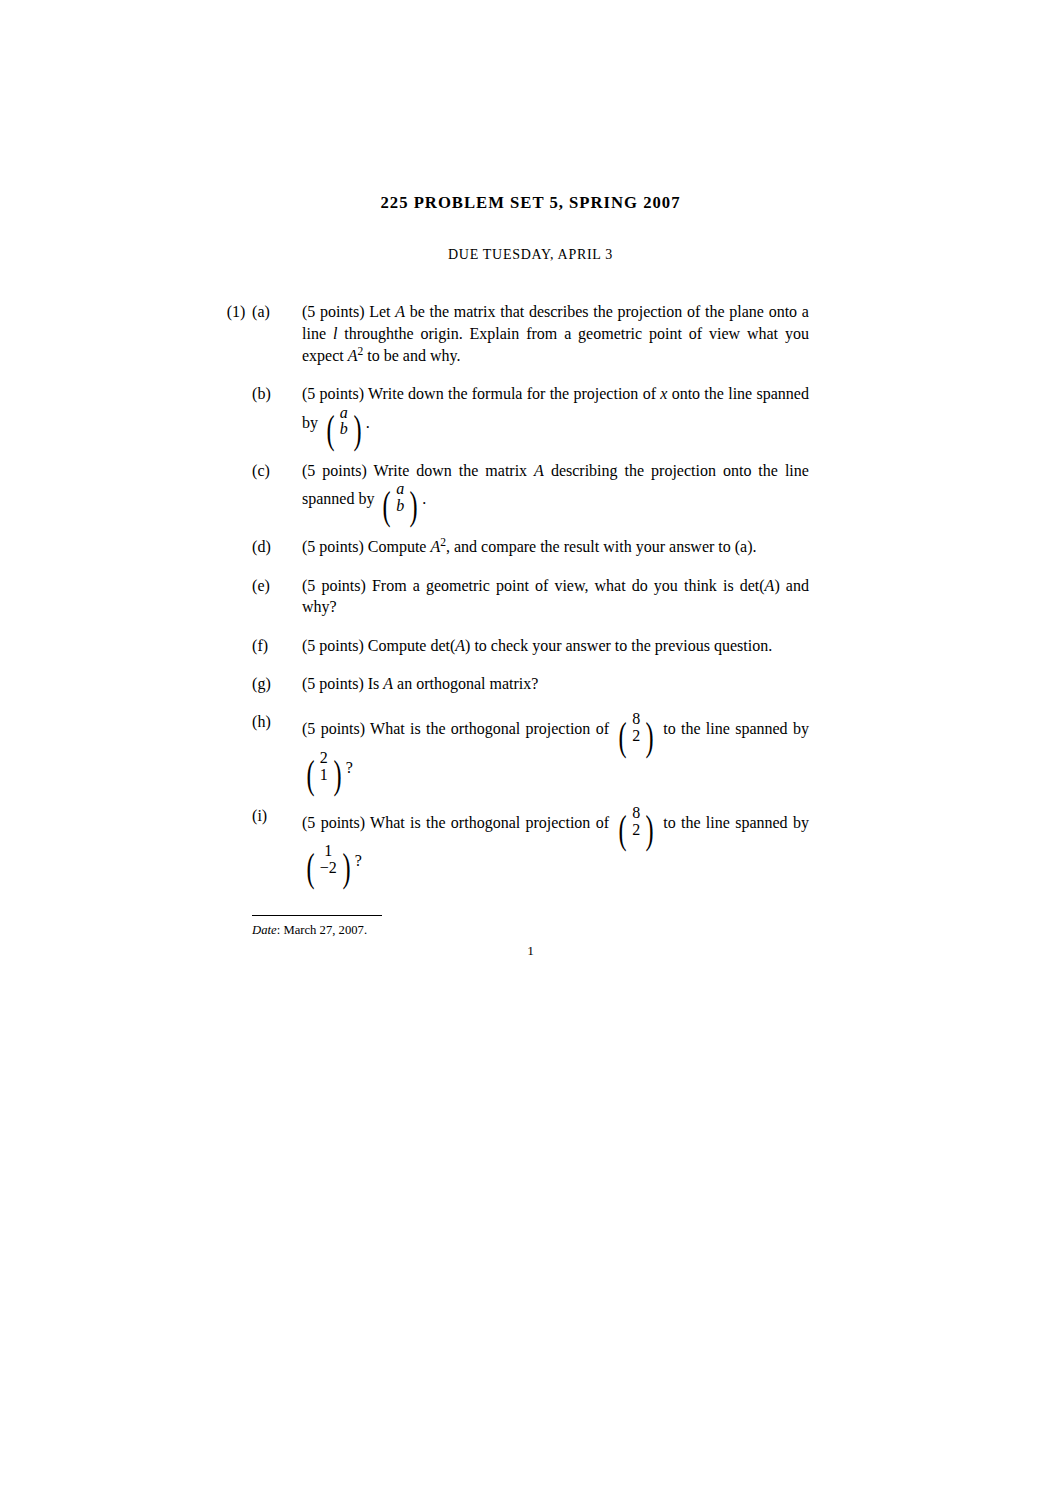225 PROBLEM SET 5, SPRING 2007
DUE TUESDAY, APRIL 3
(1)
(a) (5 points) Let A be the matrix that describes the projection of the plane onto a line l throughthe origin. Explain from a geometric point of view what you expect A2 to be and why.
(b) (5 points) Write down the formula for the projection of x onto the line spanned by (ab).
(c) (5 points) Write down the matrix A describing the projection onto the line spanned by (ab).
(d) (5 points) Compute A2, and compare the result with your answer to (a).
(e) (5 points) From a geometric point of view, what do you think is det(A) and why?
(f) (5 points) Compute det(A) to check your answer to the previous question.
(g) (5 points) Is A an orthogonal matrix?
(h) (5 points) What is the orthogonal projection of (82) to the line spanned by (21)?
(i) (5 points) What is the orthogonal projection of (82) to the line spanned by (1−2)?
Date: March 27, 2007.
1